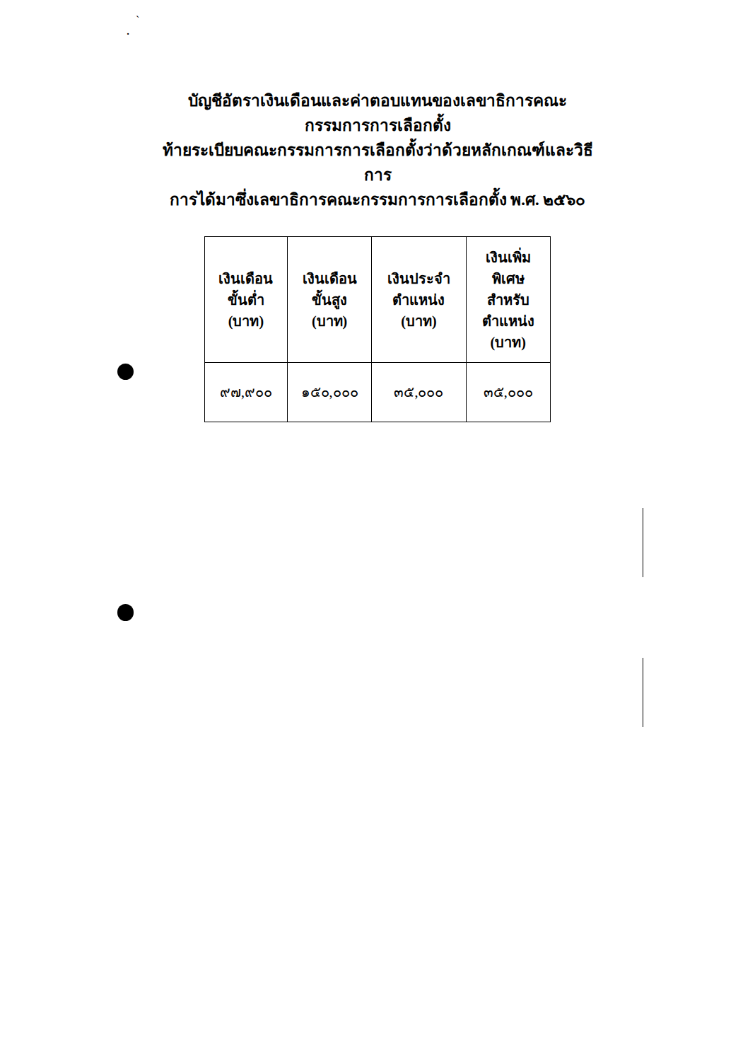.
`
บัญชีอัตราเงินเดือนและค่าตอบแทนของเลขาธิการคณะกรรมการการเลือกตั้ง ท้ายระเบียบคณะกรรมการการเลือกตั้งว่าด้วยหลักเกณฑ์และวิธีการ การได้มาซึ่งเลขาธิการคณะกรรมการการเลือกตั้ง พ.ศ. ๒๕๖๐
| เงินเดือนขั้นต่ำ (บาท) | เงินเดือนขั้นสูง (บาท) | เงินประจำตำแหน่ง (บาท) | เงินเพิ่มพิเศษ สำหรับตำแหน่ง (บาท) |
| --- | --- | --- | --- |
| ๙๗,๙๐๐ | ๑๕๐,๐๐๐ | ๓๕,๐๐๐ | ๓๕,๐๐๐ |